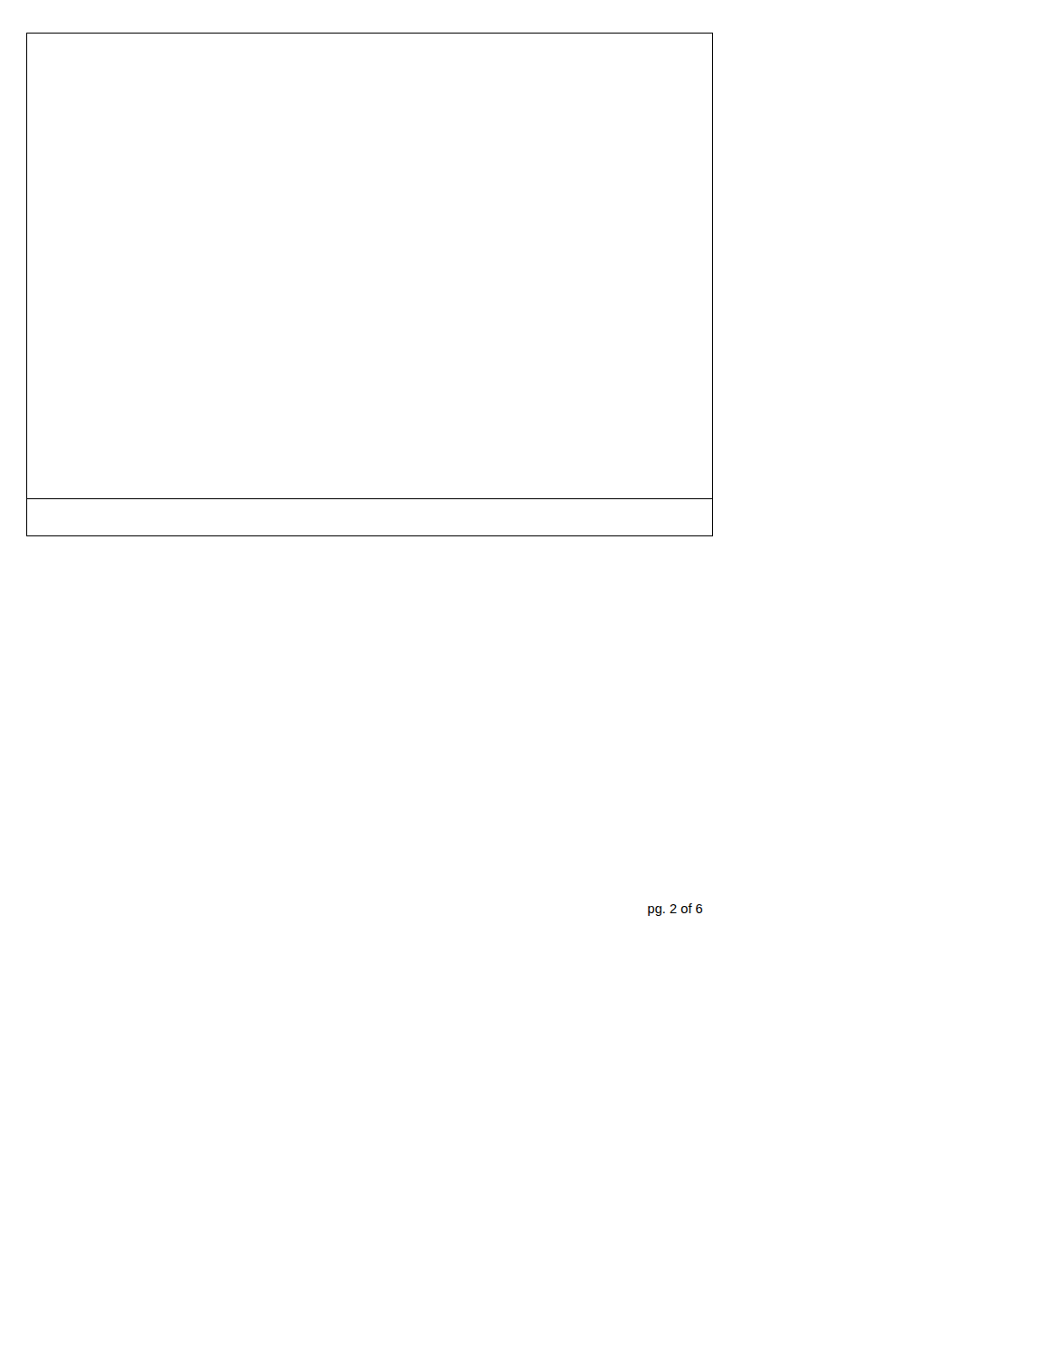pg. 2 of 6